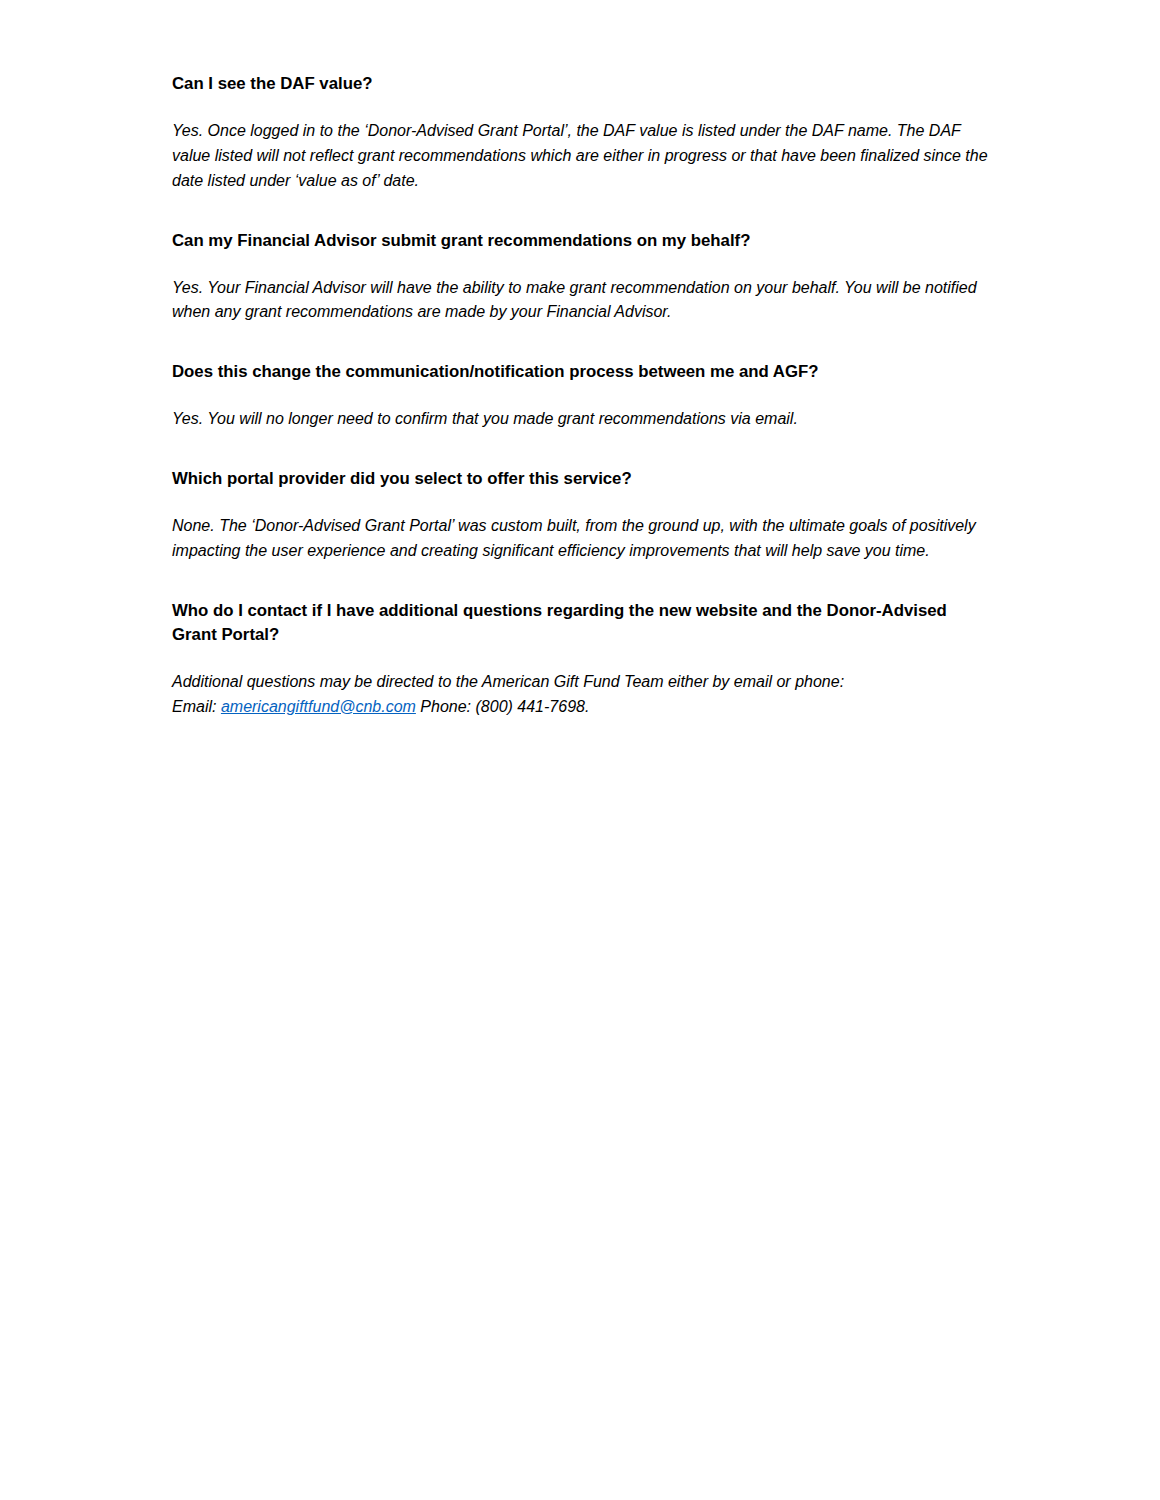Can I see the DAF value?
Yes. Once logged in to the ‘Donor-Advised Grant Portal’, the DAF value is listed under the DAF name. The DAF value listed will not reflect grant recommendations which are either in progress or that have been finalized since the date listed under ‘value as of’ date.
Can my Financial Advisor submit grant recommendations on my behalf?
Yes. Your Financial Advisor will have the ability to make grant recommendation on your behalf. You will be notified when any grant recommendations are made by your Financial Advisor.
Does this change the communication/notification process between me and AGF?
Yes. You will no longer need to confirm that you made grant recommendations via email.
Which portal provider did you select to offer this service?
None. The ‘Donor-Advised Grant Portal’ was custom built, from the ground up, with the ultimate goals of positively impacting the user experience and creating significant efficiency improvements that will help save you time.
Who do I contact if I have additional questions regarding the new website and the Donor-Advised Grant Portal?
Additional questions may be directed to the American Gift Fund Team either by email or phone:
Email: americangiftfund@cnb.com Phone: (800) 441-7698.